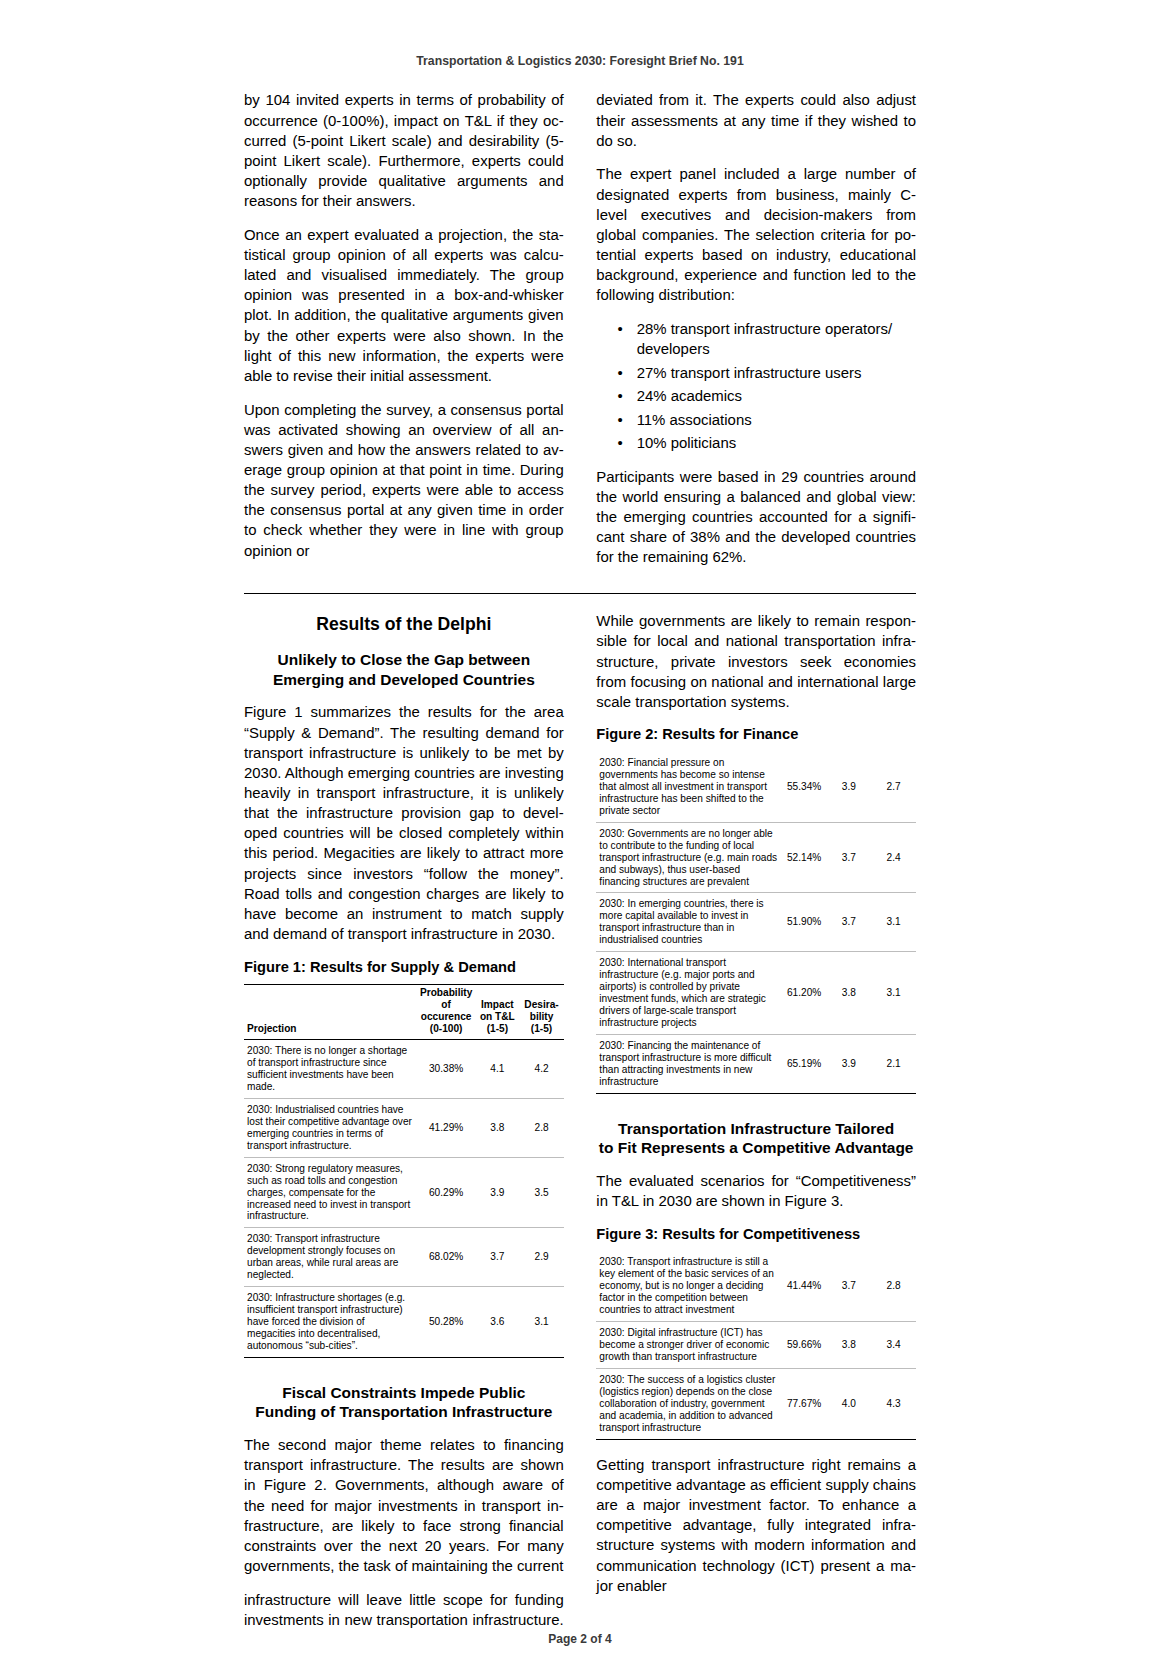Transportation & Logistics 2030: Foresight Brief No. 191
by 104 invited experts in terms of probability of occurrence (0-100%), impact on T&L if they occurred (5-point Likert scale) and desirability (5-point Likert scale). Furthermore, experts could optionally provide qualitative arguments and reasons for their answers.
Once an expert evaluated a projection, the statistical group opinion of all experts was calculated and visualised immediately. The group opinion was presented in a box-and-whisker plot. In addition, the qualitative arguments given by the other experts were also shown. In the light of this new information, the experts were able to revise their initial assessment.
Upon completing the survey, a consensus portal was activated showing an overview of all answers given and how the answers related to average group opinion at that point in time. During the survey period, experts were able to access the consensus portal at any given time in order to check whether they were in line with group opinion or
deviated from it. The experts could also adjust their assessments at any time if they wished to do so.
The expert panel included a large number of designated experts from business, mainly C-level executives and decision-makers from global companies. The selection criteria for potential experts based on industry, educational background, experience and function led to the following distribution:
28% transport infrastructure operators/ developers
27% transport infrastructure users
24% academics
11% associations
10% politicians
Participants were based in 29 countries around the world ensuring a balanced and global view: the emerging countries accounted for a significant share of 38% and the developed countries for the remaining 62%.
Results of the Delphi
Unlikely to Close the Gap between
Emerging and Developed Countries
Figure 1 summarizes the results for the area “Supply & Demand”. The resulting demand for transport infrastructure is unlikely to be met by 2030. Although emerging countries are investing heavily in transport infrastructure, it is unlikely that the infrastructure provision gap to developed countries will be closed completely within this period. Megacities are likely to attract more projects since investors “follow the money”. Road tolls and congestion charges are likely to have become an instrument to match supply and demand of transport infrastructure in 2030.
Figure 1: Results for Supply & Demand
| Projection | Probability of occurence (0-100) | Impact on T&L (1-5) | Desira-bility (1-5) |
| --- | --- | --- | --- |
| 2030: There is no longer a shortage of transport infrastructure since sufficient investments have been made. | 30.38% | 4.1 | 4.2 |
| 2030: Industrialised countries have lost their competitive advantage over emerging countries in terms of transport infrastructure. | 41.29% | 3.8 | 2.8 |
| 2030: Strong regulatory measures, such as road tolls and congestion charges, compensate for the increased need to invest in transport infrastructure. | 60.29% | 3.9 | 3.5 |
| 2030: Transport infrastructure development strongly focuses on urban areas, while rural areas are neglected. | 68.02% | 3.7 | 2.9 |
| 2030: Infrastructure shortages (e.g. insufficient transport infrastructure) have forced the division of megacities into decentralised, autonomous “sub-cities”. | 50.28% | 3.6 | 3.1 |
Fiscal Constraints Impede Public
Funding of Transportation Infrastructure
The second major theme relates to financing transport infrastructure. The results are shown in Figure 2. Governments, although aware of the need for major investments in transport infrastructure, are likely to face strong financial constraints over the next 20 years. For many governments, the task of maintaining the current
infrastructure will leave little scope for funding investments in new transportation infrastructure. While governments are likely to remain responsible for local and national transportation infrastructure, private investors seek economies from focusing on national and international large scale transportation systems.
Figure 2: Results for Finance
| 2030: Financial pressure on governments has become so intense that almost all investment in transport infrastructure has been shifted to the private sector | 55.34% | 3.9 | 2.7 |
| 2030: Governments are no longer able to contribute to the funding of local transport infrastructure (e.g. main roads and subways), thus user-based financing structures are prevalent | 52.14% | 3.7 | 2.4 |
| 2030: In emerging countries, there is more capital available to invest in transport infrastructure than in industrialised countries | 51.90% | 3.7 | 3.1 |
| 2030: International transport infrastructure (e.g. major ports and airports) is controlled by private investment funds, which are strategic drivers of large-scale transport infrastructure projects | 61.20% | 3.8 | 3.1 |
| 2030: Financing the maintenance of transport infrastructure is more difficult than attracting investments in new infrastructure | 65.19% | 3.9 | 2.1 |
Transportation Infrastructure Tailored
to Fit Represents a Competitive Advantage
The evaluated scenarios for “Competitiveness” in T&L in 2030 are shown in Figure 3.
Figure 3: Results for Competitiveness
| 2030: Transport infrastructure is still a key element of the basic services of an economy, but is no longer a deciding factor in the competition between countries to attract investment | 41.44% | 3.7 | 2.8 |
| 2030: Digital infrastructure (ICT) has become a stronger driver of economic growth than transport infrastructure | 59.66% | 3.8 | 3.4 |
| 2030: The success of a logistics cluster (logistics region) depends on the close collaboration of industry, government and academia, in addition to advanced transport infrastructure | 77.67% | 4.0 | 4.3 |
Getting transport infrastructure right remains a competitive advantage as efficient supply chains are a major investment factor. To enhance a competitive advantage, fully integrated infrastructure systems with modern information and communication technology (ICT) present a major enabler
Page 2 of 4